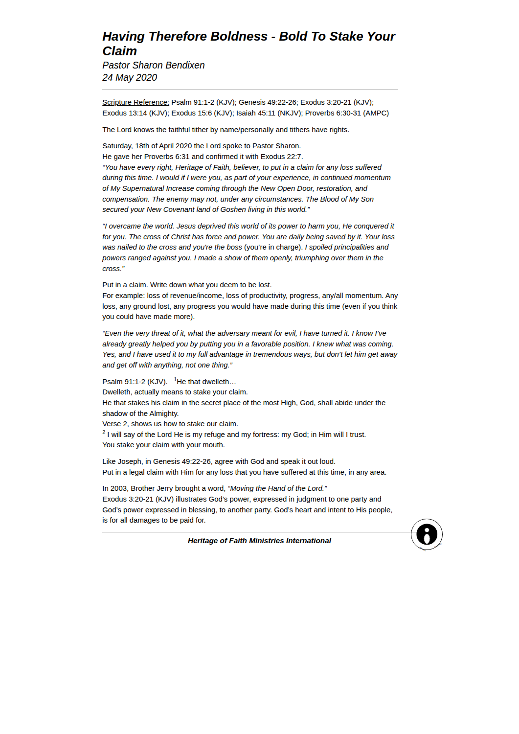Having Therefore Boldness
Having Therefore Boldness - Bold To Stake Your Claim
Pastor Sharon Bendixen
24 May 2020
Scripture Reference: Psalm 91:1-2 (KJV); Genesis 49:22-26; Exodus 3:20-21 (KJV); Exodus 13:14 (KJV); Exodus 15:6 (KJV); Isaiah 45:11 (NKJV); Proverbs 6:30-31 (AMPC)
The Lord knows the faithful tither by name/personally and tithers have rights.
Saturday, 18th of April 2020 the Lord spoke to Pastor Sharon.
He gave her Proverbs 6:31 and confirmed it with Exodus 22:7.
“You have every right, Heritage of Faith, believer, to put in a claim for any loss suffered during this time. I would if I were you, as part of your experience, in continued momentum of My Supernatural Increase coming through the New Open Door, restoration, and compensation. The enemy may not, under any circumstances. The Blood of My Son secured your New Covenant land of Goshen living in this world.”
“I overcame the world. Jesus deprived this world of its power to harm you, He conquered it for you. The cross of Christ has force and power. You are daily being saved by it. Your loss was nailed to the cross and you're the boss (you’re in charge). I spoiled principalities and powers ranged against you. I made a show of them openly, triumphing over them in the cross.”
Put in a claim. Write down what you deem to be lost.
For example: loss of revenue/income, loss of productivity, progress, any/all momentum. Any loss, any ground lost, any progress you would have made during this time (even if you think you could have made more).
“Even the very threat of it, what the adversary meant for evil, I have turned it. I know I’ve already greatly helped you by putting you in a favorable position. I knew what was coming. Yes, and I have used it to my full advantage in tremendous ways, but don’t let him get away and get off with anything, not one thing.”
Psalm 91:1-2 (KJV). 1He that dwelleth…
Dwelleth, actually means to stake your claim.
He that stakes his claim in the secret place of the most High, God, shall abide under the shadow of the Almighty.
Verse 2, shows us how to stake our claim.
2 I will say of the Lord He is my refuge and my fortress: my God; in Him will I trust.
You stake your claim with your mouth.
Like Joseph, in Genesis 49:22-26, agree with God and speak it out loud.
Put in a legal claim with Him for any loss that you have suffered at this time, in any area.
In 2003, Brother Jerry brought a word, “Moving the Hand of the Lord.”
Exodus 3:20-21 (KJV) illustrates God’s power, expressed in judgment to one party and God’s power expressed in blessing, to another party. God’s heart and intent to His people, is for all damages to be paid for.
Heritage of Faith Ministries International
Prophecy & Prayer